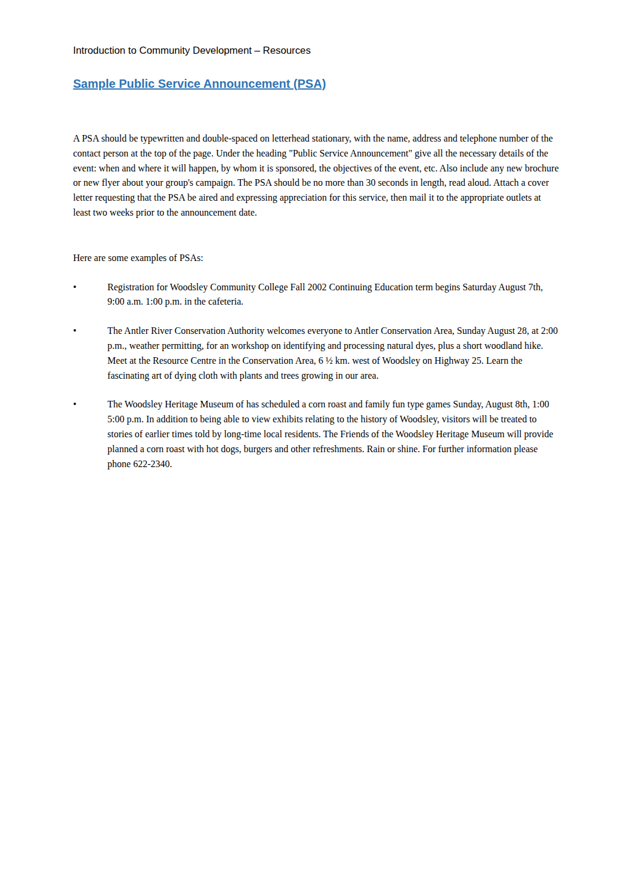Introduction to Community Development – Resources
Sample Public Service Announcement (PSA)
A PSA should be typewritten and double-spaced on letterhead stationary, with the name, address and telephone number of the contact person at the top of the page. Under the heading "Public Service Announcement" give all the necessary details of the event: when and where it will happen, by whom it is sponsored, the objectives of the event, etc. Also include any new brochure or new flyer about your group's campaign. The PSA should be no more than 30 seconds in length, read aloud. Attach a cover letter requesting that the PSA be aired and expressing appreciation for this service, then mail it to the appropriate outlets at least two weeks prior to the announcement date.
Here are some examples of PSAs:
Registration for Woodsley Community College Fall 2002 Continuing Education term begins Saturday August 7th, 9:00 a.m. 1:00 p.m. in the cafeteria.
The Antler River Conservation Authority welcomes everyone to Antler Conservation Area, Sunday August 28, at 2:00 p.m., weather permitting, for an workshop on identifying and processing natural dyes, plus a short woodland hike. Meet at the Resource Centre in the Conservation Area, 6 ½ km. west of Woodsley on Highway 25. Learn the fascinating art of dying cloth with plants and trees growing in our area.
The Woodsley Heritage Museum of has scheduled a corn roast and family fun type games Sunday, August 8th, 1:00 5:00 p.m. In addition to being able to view exhibits relating to the history of Woodsley, visitors will be treated to stories of earlier times told by long-time local residents. The Friends of the Woodsley Heritage Museum will provide planned a corn roast with hot dogs, burgers and other refreshments. Rain or shine. For further information please phone 622-2340.